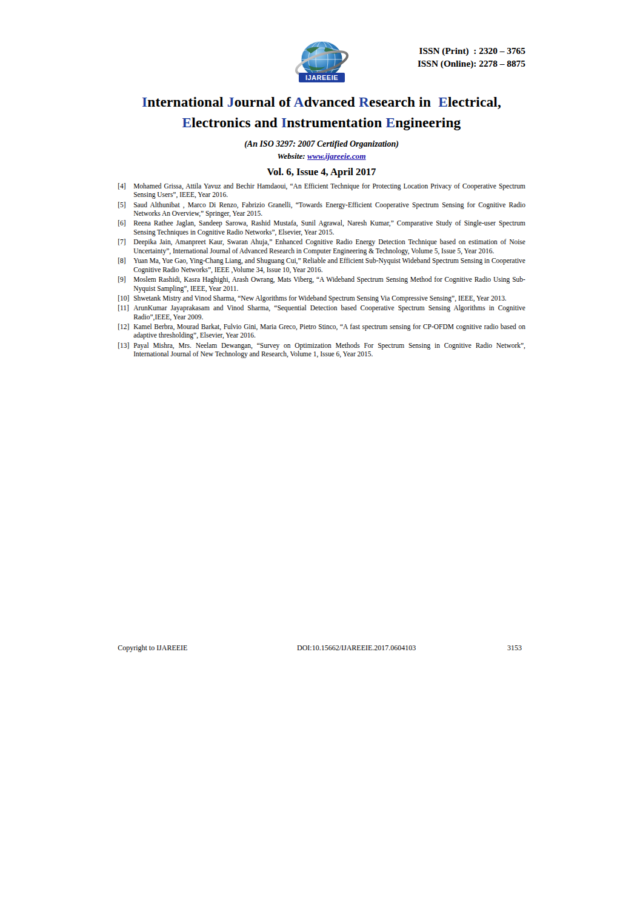ISSN (Print) : 2320 – 3765
ISSN (Online): 2278 – 8875
IJAREEIE
International Journal of Advanced Research in Electrical,
Electronics and Instrumentation Engineering
(An ISO 3297: 2007 Certified Organization)
Website: www.ijareeie.com
Vol. 6, Issue 4, April 2017
[4] Mohamed Grissa, Attila Yavuz and Bechir Hamdaoui, “An Efficient Technique for Protecting Location Privacy of Cooperative Spectrum Sensing Users”, IEEE, Year 2016.
[5] Saud Althunibat , Marco Di Renzo, Fabrizio Granelli, “Towards Energy-Efficient Cooperative Spectrum Sensing for Cognitive Radio Networks An Overview,” Springer, Year 2015.
[6] Reena Rathee Jaglan, Sandeep Sarowa, Rashid Mustafa, Sunil Agrawal, Naresh Kumar,” Comparative Study of Single-user Spectrum Sensing Techniques in Cognitive Radio Networks”, Elsevier, Year 2015.
[7] Deepika Jain, Amanpreet Kaur, Swaran Ahuja,” Enhanced Cognitive Radio Energy Detection Technique based on estimation of Noise Uncertainty”, International Journal of Advanced Research in Computer Engineering & Technology, Volume 5, Issue 5, Year 2016.
[8] Yuan Ma, Yue Gao, Ying-Chang Liang, and Shuguang Cui,” Reliable and Efficient Sub-Nyquist Wideband Spectrum Sensing in Cooperative Cognitive Radio Networks”, IEEE ,Volume 34, Issue 10, Year 2016.
[9] Moslem Rashidi, Kasra Haghighi, Arash Owrang, Mats Viberg, “A Wideband Spectrum Sensing Method for Cognitive Radio Using Sub-Nyquist Sampling”, IEEE, Year 2011.
[10] Shwetank Mistry and Vinod Sharma, “New Algorithms for Wideband Spectrum Sensing Via Compressive Sensing”, IEEE, Year 2013.
[11] ArunKumar Jayaprakasam and Vinod Sharma, “Sequential Detection based Cooperative Spectrum Sensing Algorithms in Cognitive Radio”,IEEE, Year 2009.
[12] Kamel Berbra, Mourad Barkat, Fulvio Gini, Maria Greco, Pietro Stinco, “A fast spectrum sensing for CP-OFDM cognitive radio based on adaptive thresholding”, Elsevier, Year 2016.
[13] Payal Mishra, Mrs. Neelam Dewangan, “Survey on Optimization Methods For Spectrum Sensing in Cognitive Radio Network”, International Journal of New Technology and Research, Volume 1, Issue 6, Year 2015.
Copyright to IJAREEIE
DOI:10.15662/IJAREEIE.2017.0604103
3153